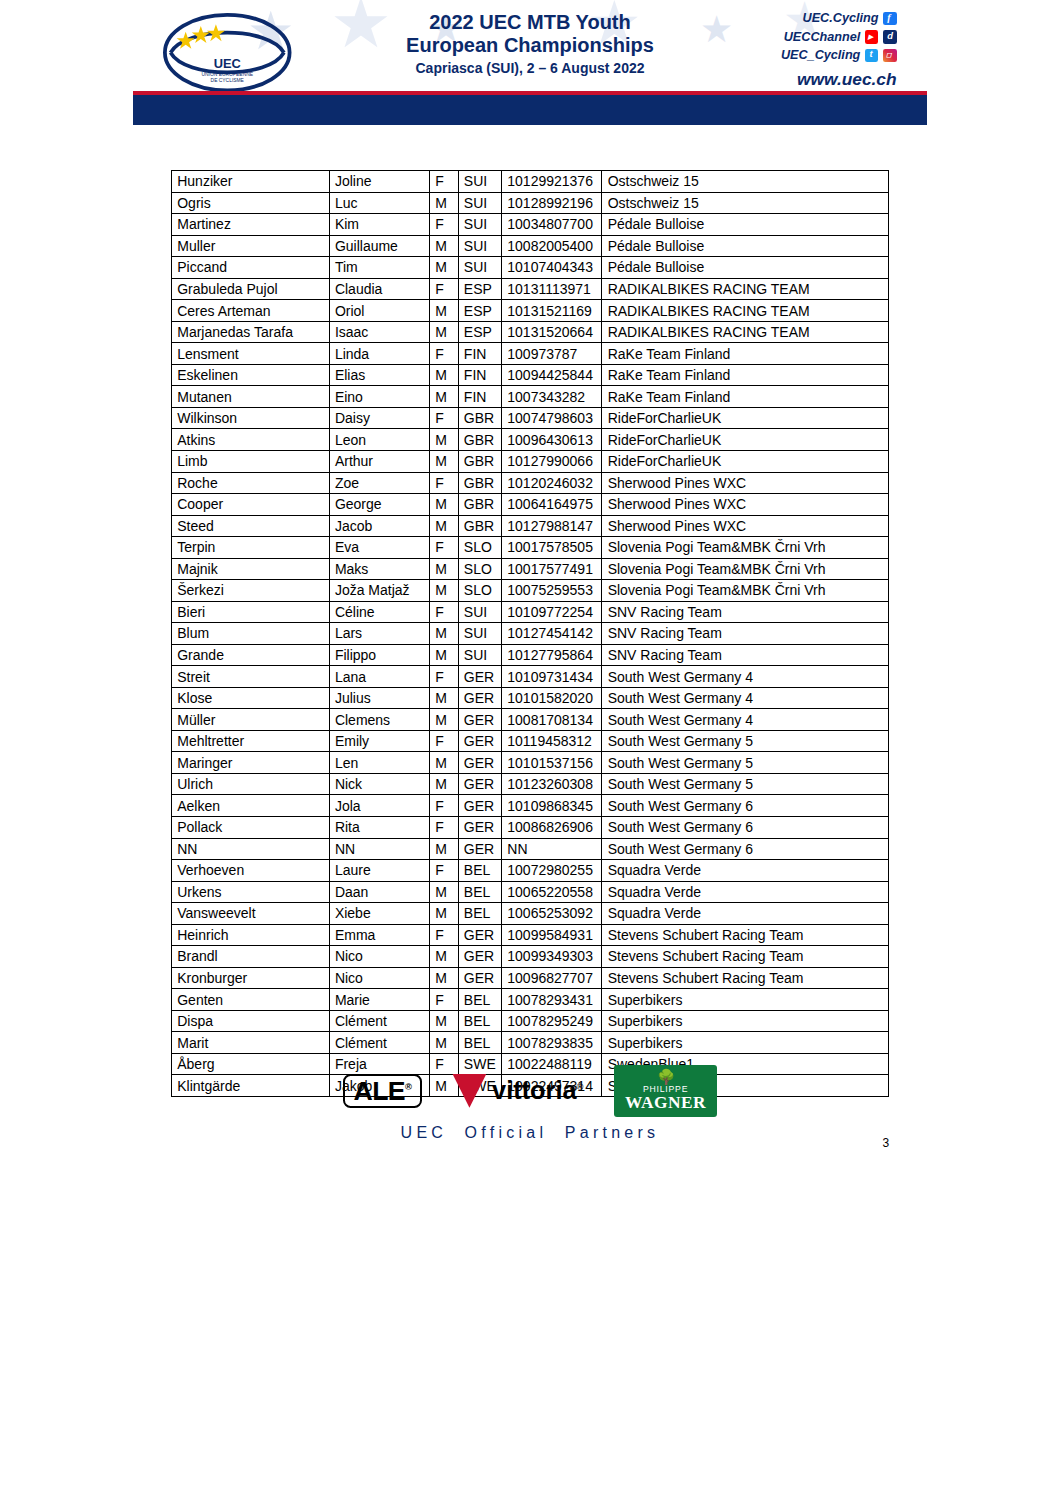★
★
★
★
★
★
UEC UNION EUROPÉENNE DE CYCLISME
2022 UEC MTB Youth
European Championships
Capriasca (SUI), 2 – 6 August 2022
UEC.Cycling
UECChannel
UEC_Cycling
www.uec.ch
| Hunziker | Joline | F | SUI | 10129921376 | Ostschweiz 15 |
| Ogris | Luc | M | SUI | 10128992196 | Ostschweiz 15 |
| Martinez | Kim | F | SUI | 10034807700 | Pédale Bulloise |
| Muller | Guillaume | M | SUI | 10082005400 | Pédale Bulloise |
| Piccand | Tim | M | SUI | 10107404343 | Pédale Bulloise |
| Grabuleda Pujol | Claudia | F | ESP | 10131113971 | RADIKALBIKES RACING TEAM |
| Ceres Arteman | Oriol | M | ESP | 10131521169 | RADIKALBIKES RACING TEAM |
| Marjanedas Tarafa | Isaac | M | ESP | 10131520664 | RADIKALBIKES RACING TEAM |
| Lensment | Linda | F | FIN | 100973787 | RaKe Team Finland |
| Eskelinen | Elias | M | FIN | 10094425844 | RaKe Team Finland |
| Mutanen | Eino | M | FIN | 1007343282 | RaKe Team Finland |
| Wilkinson | Daisy | F | GBR | 10074798603 | RideForCharlieUK |
| Atkins | Leon | M | GBR | 10096430613 | RideForCharlieUK |
| Limb | Arthur | M | GBR | 10127990066 | RideForCharlieUK |
| Roche | Zoe | F | GBR | 10120246032 | Sherwood Pines WXC |
| Cooper | George | M | GBR | 10064164975 | Sherwood Pines WXC |
| Steed | Jacob | M | GBR | 10127988147 | Sherwood Pines WXC |
| Terpin | Eva | F | SLO | 10017578505 | Slovenia Pogi Team&MBK Črni Vrh |
| Majnik | Maks | M | SLO | 10017577491 | Slovenia Pogi Team&MBK Črni Vrh |
| Šerkezi | Joža Matjaž | M | SLO | 10075259553 | Slovenia Pogi Team&MBK Črni Vrh |
| Bieri | Céline | F | SUI | 10109772254 | SNV Racing Team |
| Blum | Lars | M | SUI | 10127454142 | SNV Racing Team |
| Grande | Filippo | M | SUI | 10127795864 | SNV Racing Team |
| Streit | Lana | F | GER | 10109731434 | South West Germany 4 |
| Klose | Julius | M | GER | 10101582020 | South West Germany 4 |
| Müller | Clemens | M | GER | 10081708134 | South West Germany 4 |
| Mehltretter | Emily | F | GER | 10119458312 | South West Germany 5 |
| Maringer | Len | M | GER | 10101537156 | South West Germany 5 |
| Ulrich | Nick | M | GER | 10123260308 | South West Germany 5 |
| Aelken | Jola | F | GER | 10109868345 | South West Germany 6 |
| Pollack | Rita | F | GER | 10086826906 | South West Germany 6 |
| NN | NN | M | GER | NN | South West Germany 6 |
| Verhoeven | Laure | F | BEL | 10072980255 | Squadra Verde |
| Urkens | Daan | M | BEL | 10065220558 | Squadra Verde |
| Vansweevelt | Xiebe | M | BEL | 10065253092 | Squadra Verde |
| Heinrich | Emma | F | GER | 10099584931 | Stevens Schubert Racing Team |
| Brandl | Nico | M | GER | 10099349303 | Stevens Schubert Racing Team |
| Kronburger | Nico | M | GER | 10096827707 | Stevens Schubert Racing Team |
| Genten | Marie | F | BEL | 10078293431 | Superbikers |
| Dispa | Clément | M | BEL | 10078295249 | Superbikers |
| Marit | Clément | M | BEL | 10078293835 | Superbikers |
| Åberg | Freja | F | SWE | 10022488119 | SwedenBlue1 |
| Klintgärde | Jakob | M | SWE | 10022497314 | SwedenBlue1 |
ALE®
vittoria®
🌳
PHILIPPE
WAGNER
UEC Official Partners
3